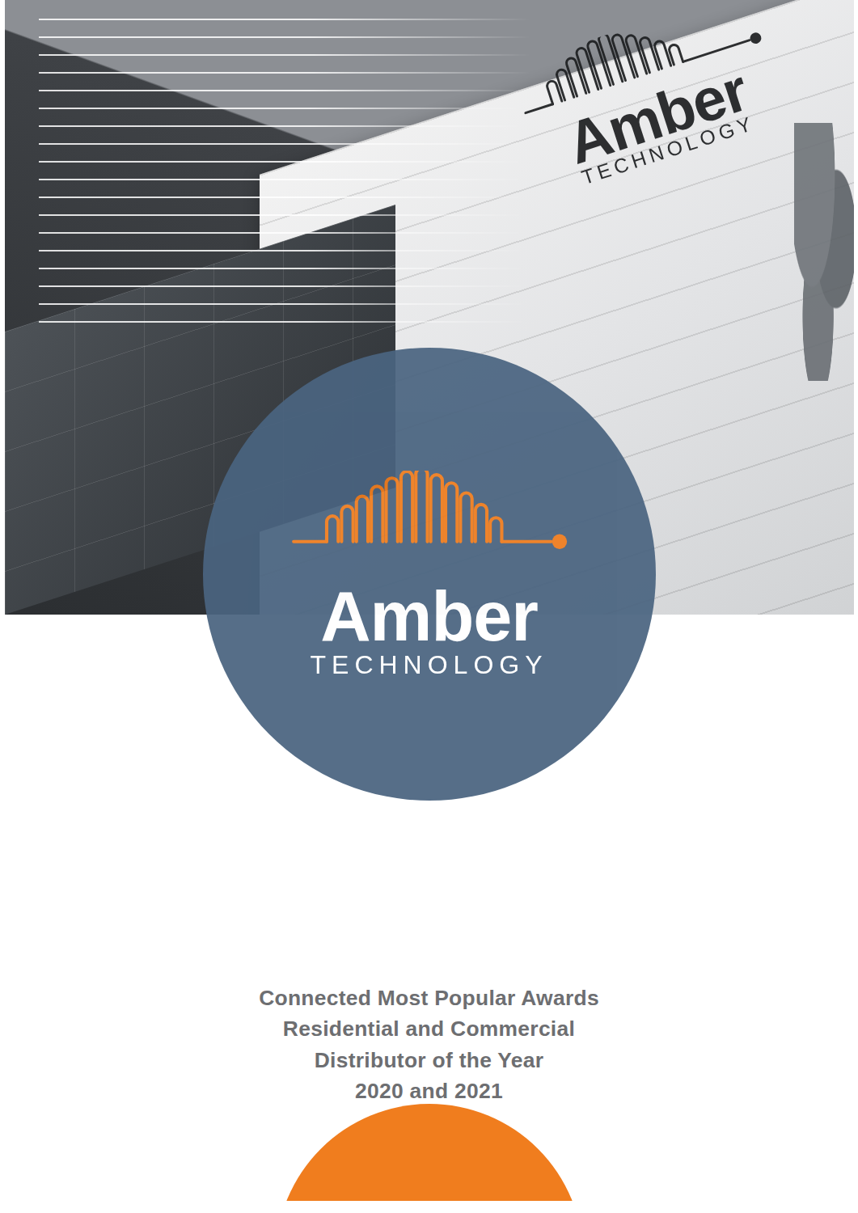Amber TECHNOLOGY
Amber TECHNOLOGY
Connected Most Popular Awards
Residential and Commercial
Distributor of the Year
2020 and 2021